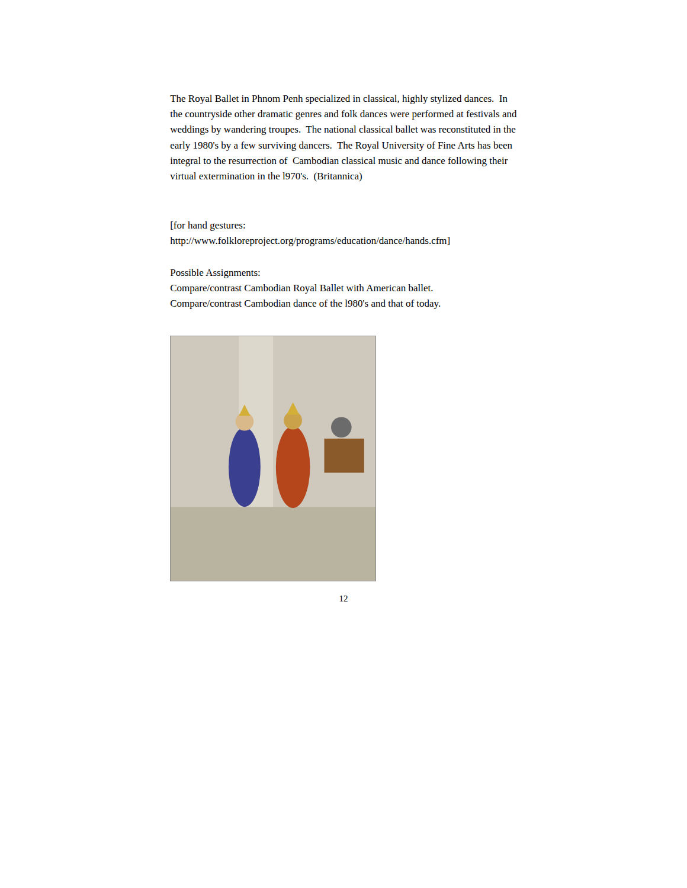The Royal Ballet in Phnom Penh specialized in classical, highly stylized dances. In the countryside other dramatic genres and folk dances were performed at festivals and weddings by wandering troupes. The national classical ballet was reconstituted in the early 1980's by a few surviving dancers. The Royal University of Fine Arts has been integral to the resurrection of Cambodian classical music and dance following their virtual extermination in the l970's. (Britannica)
[for hand gestures:
http://www.folkloreproject.org/programs/education/dance/hands.cfm]
Possible Assignments:
Compare/contrast Cambodian Royal Ballet with American ballet.
Compare/contrast Cambodian dance of the l980's and that of today.
12